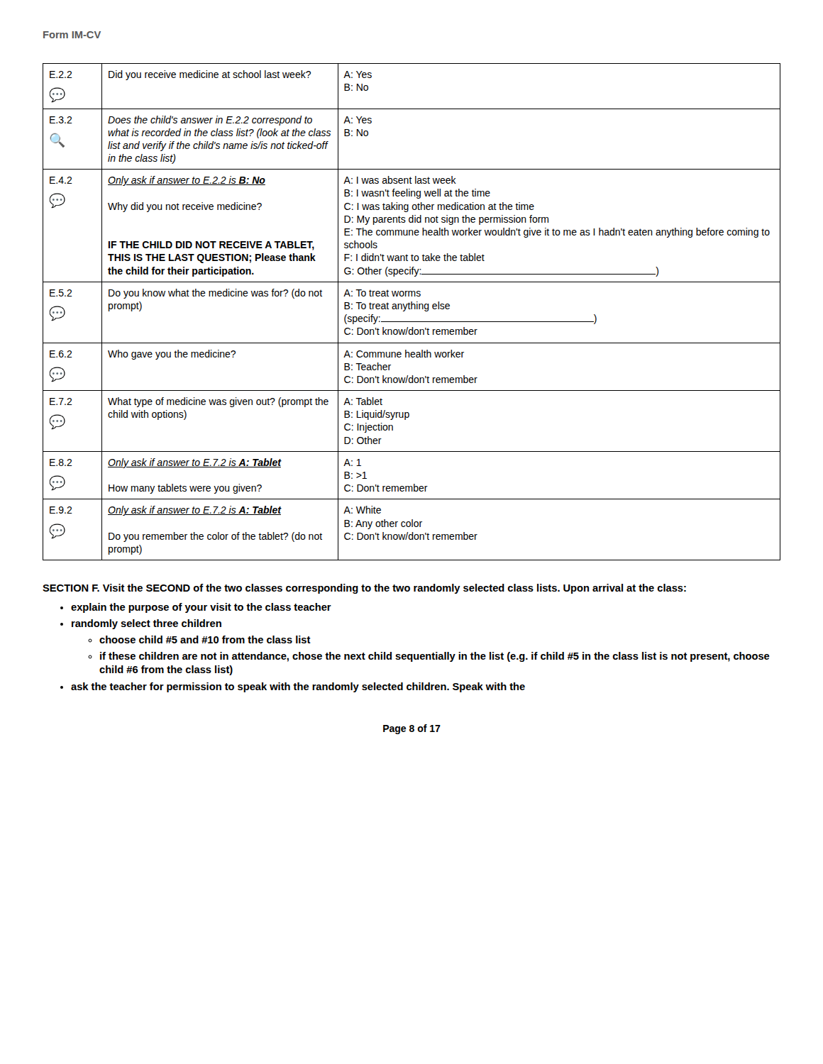Form IM-CV
| E.2.2 💬 | Did you receive medicine at school last week? | A: Yes B: No |
| E.3.2 🔍 | Does the child's answer in E.2.2 correspond to what is recorded in the class list? (look at the class list and verify if the child's name is/is not ticked-off in the class list) | A: Yes B: No |
| E.4.2 💬 | Only ask if answer to E.2.2 is B: No Why did you not receive medicine? IF THE CHILD DID NOT RECEIVE A TABLET, THIS IS THE LAST QUESTION; Please thank the child for their participation. | A: I was absent last week B: I wasn't feeling well at the time C: I was taking other medication at the time D: My parents did not sign the permission form E: The commune health worker wouldn't give it to me as I hadn't eaten anything before coming to schools F: I didn't want to take the tablet G: Other (specify: ) |
| E.5.2 💬 | Do you know what the medicine was for? (do not prompt) | A: To treat worms B: To treat anything else (specify: ) C: Don't know/don't remember |
| E.6.2 💬 | Who gave you the medicine? | A: Commune health worker B: Teacher C: Don't know/don't remember |
| E.7.2 💬 | What type of medicine was given out? (prompt the child with options) | A: Tablet B: Liquid/syrup C: Injection D: Other |
| E.8.2 💬 | Only ask if answer to E.7.2 is A: Tablet How many tablets were you given? | A: 1 B: >1 C: Don't remember |
| E.9.2 💬 | Only ask if answer to E.7.2 is A: Tablet Do you remember the color of the tablet? (do not prompt) | A: White B: Any other color C: Don't know/don't remember |
SECTION F. Visit the SECOND of the two classes corresponding to the two randomly selected class lists. Upon arrival at the class:
explain the purpose of your visit to the class teacher
randomly select three children
choose child #5 and #10 from the class list
if these children are not in attendance, chose the next child sequentially in the list (e.g. if child #5 in the class list is not present, choose child #6 from the class list)
ask the teacher for permission to speak with the randomly selected children. Speak with the
Page 8 of 17